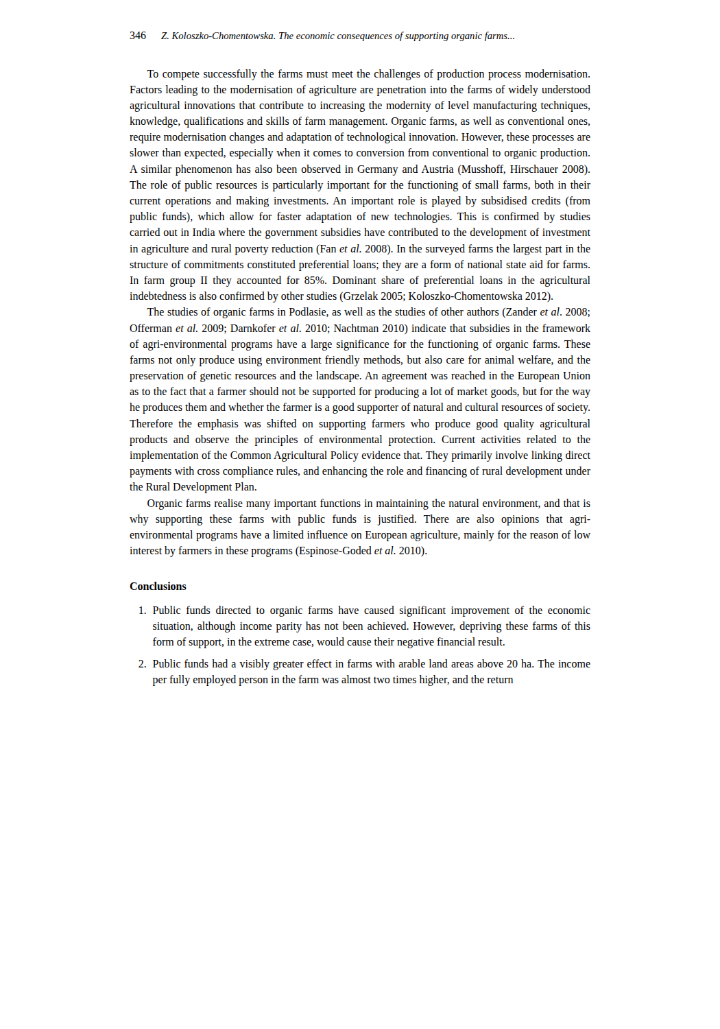346 Z. Koloszko-Chomentowska. The economic consequences of supporting organic farms...
To compete successfully the farms must meet the challenges of production process modernisation. Factors leading to the modernisation of agriculture are penetration into the farms of widely understood agricultural innovations that contribute to increasing the modernity of level manufacturing techniques, knowledge, qualifications and skills of farm management. Organic farms, as well as conventional ones, require modernisation changes and adaptation of technological innovation. However, these processes are slower than expected, especially when it comes to conversion from conventional to organic production. A similar phenomenon has also been observed in Germany and Austria (Musshoff, Hirschauer 2008). The role of public resources is particularly important for the functioning of small farms, both in their current operations and making investments. An important role is played by subsidised credits (from public funds), which allow for faster adaptation of new technologies. This is confirmed by studies carried out in India where the government subsidies have contributed to the development of investment in agriculture and rural poverty reduction (Fan et al. 2008). In the surveyed farms the largest part in the structure of commitments constituted preferential loans; they are a form of national state aid for farms. In farm group II they accounted for 85%. Dominant share of preferential loans in the agricultural indebtedness is also confirmed by other studies (Grzelak 2005; Koloszko-Chomentowska 2012).
The studies of organic farms in Podlasie, as well as the studies of other authors (Zander et al. 2008; Offerman et al. 2009; Darnkofer et al. 2010; Nachtman 2010) indicate that subsidies in the framework of agri-environmental programs have a large significance for the functioning of organic farms. These farms not only produce using environment friendly methods, but also care for animal welfare, and the preservation of genetic resources and the landscape. An agreement was reached in the European Union as to the fact that a farmer should not be supported for producing a lot of market goods, but for the way he produces them and whether the farmer is a good supporter of natural and cultural resources of society. Therefore the emphasis was shifted on supporting farmers who produce good quality agricultural products and observe the principles of environmental protection. Current activities related to the implementation of the Common Agricultural Policy evidence that. They primarily involve linking direct payments with cross compliance rules, and enhancing the role and financing of rural development under the Rural Development Plan.
Organic farms realise many important functions in maintaining the natural environment, and that is why supporting these farms with public funds is justified. There are also opinions that agri-environmental programs have a limited influence on European agriculture, mainly for the reason of low interest by farmers in these programs (Espinose-Goded et al. 2010).
Conclusions
Public funds directed to organic farms have caused significant improvement of the economic situation, although income parity has not been achieved. However, depriving these farms of this form of support, in the extreme case, would cause their negative financial result.
Public funds had a visibly greater effect in farms with arable land areas above 20 ha. The income per fully employed person in the farm was almost two times higher, and the return